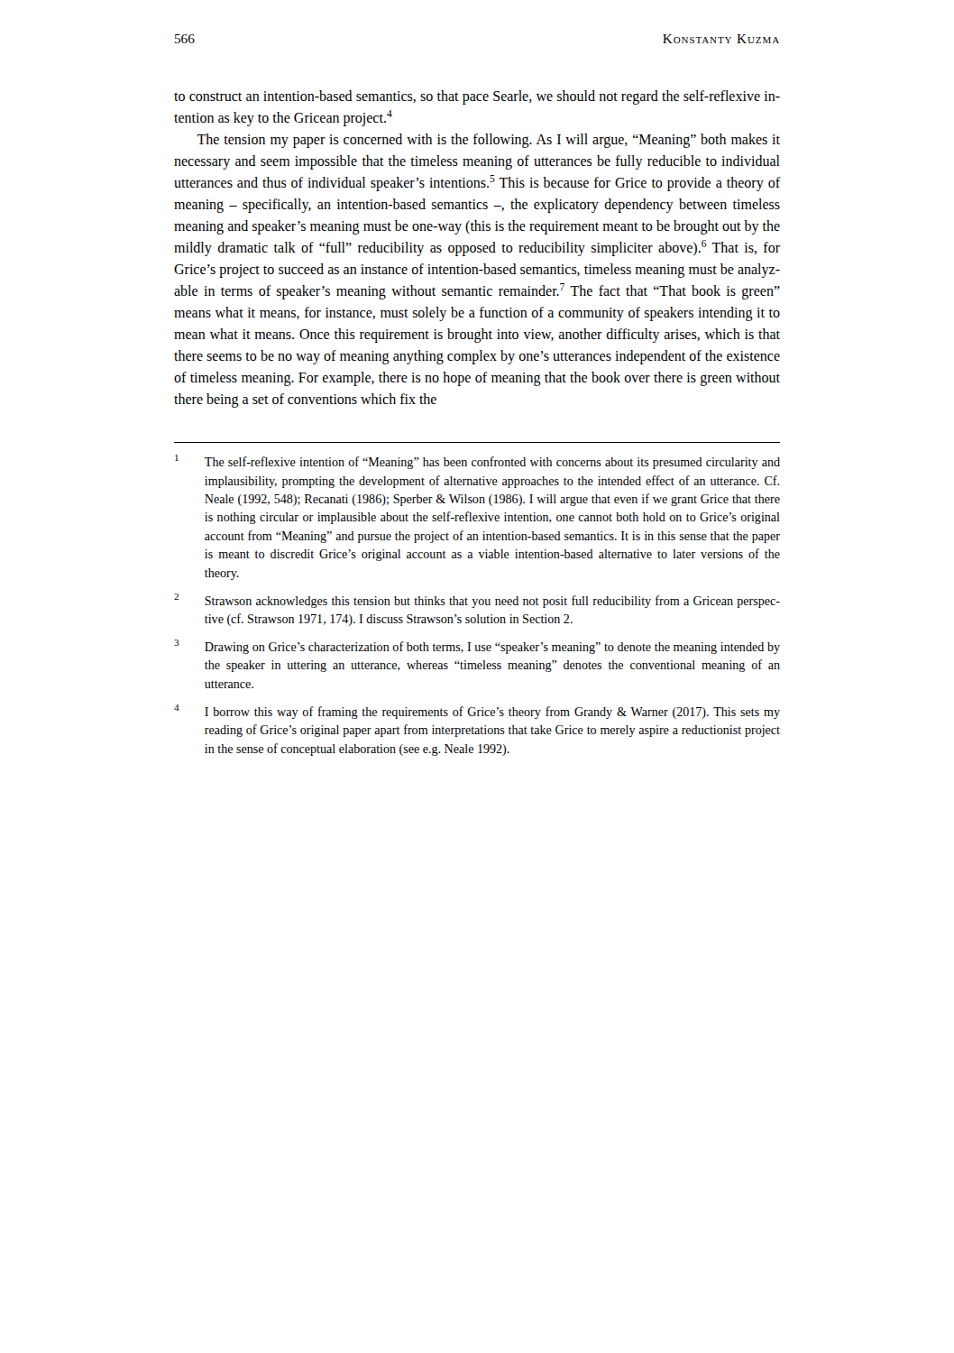566 Konstanty Kuzma
to construct an intention-based semantics, so that pace Searle, we should not regard the self-reflexive intention as key to the Gricean project.4
The tension my paper is concerned with is the following. As I will argue, “Meaning” both makes it necessary and seem impossible that the timeless meaning of utterances be fully reducible to individual utterances and thus of individual speaker’s intentions.5 This is because for Grice to provide a theory of meaning – specifically, an intention-based semantics –, the explicatory dependency between timeless meaning and speaker’s meaning must be one-way (this is the requirement meant to be brought out by the mildly dramatic talk of “full” reducibility as opposed to reducibility simpliciter above).6 That is, for Grice’s project to succeed as an instance of intention-based semantics, timeless meaning must be analyzable in terms of speaker’s meaning without semantic remainder.7 The fact that “That book is green” means what it means, for instance, must solely be a function of a community of speakers intending it to mean what it means. Once this requirement is brought into view, another difficulty arises, which is that there seems to be no way of meaning anything complex by one’s utterances independent of the existence of timeless meaning. For example, there is no hope of meaning that the book over there is green without there being a set of conventions which fix the
The self-reflexive intention of “Meaning” has been confronted with concerns about its presumed circularity and implausibility, prompting the development of alternative approaches to the intended effect of an utterance. Cf. Neale (1992, 548); Recanati (1986); Sperber & Wilson (1986). I will argue that even if we grant Grice that there is nothing circular or implausible about the self-reflexive intention, one cannot both hold on to Grice’s original account from “Meaning” and pursue the project of an intention-based semantics. It is in this sense that the paper is meant to discredit Grice’s original account as a viable intention-based alternative to later versions of the theory.
Strawson acknowledges this tension but thinks that you need not posit full reducibility from a Gricean perspective (cf. Strawson 1971, 174). I discuss Strawson’s solution in Section 2.
Drawing on Grice’s characterization of both terms, I use “speaker’s meaning” to denote the meaning intended by the speaker in uttering an utterance, whereas “timeless meaning” denotes the conventional meaning of an utterance.
I borrow this way of framing the requirements of Grice’s theory from Grandy & Warner (2017). This sets my reading of Grice’s original paper apart from interpretations that take Grice to merely aspire a reductionist project in the sense of conceptual elaboration (see e.g. Neale 1992).